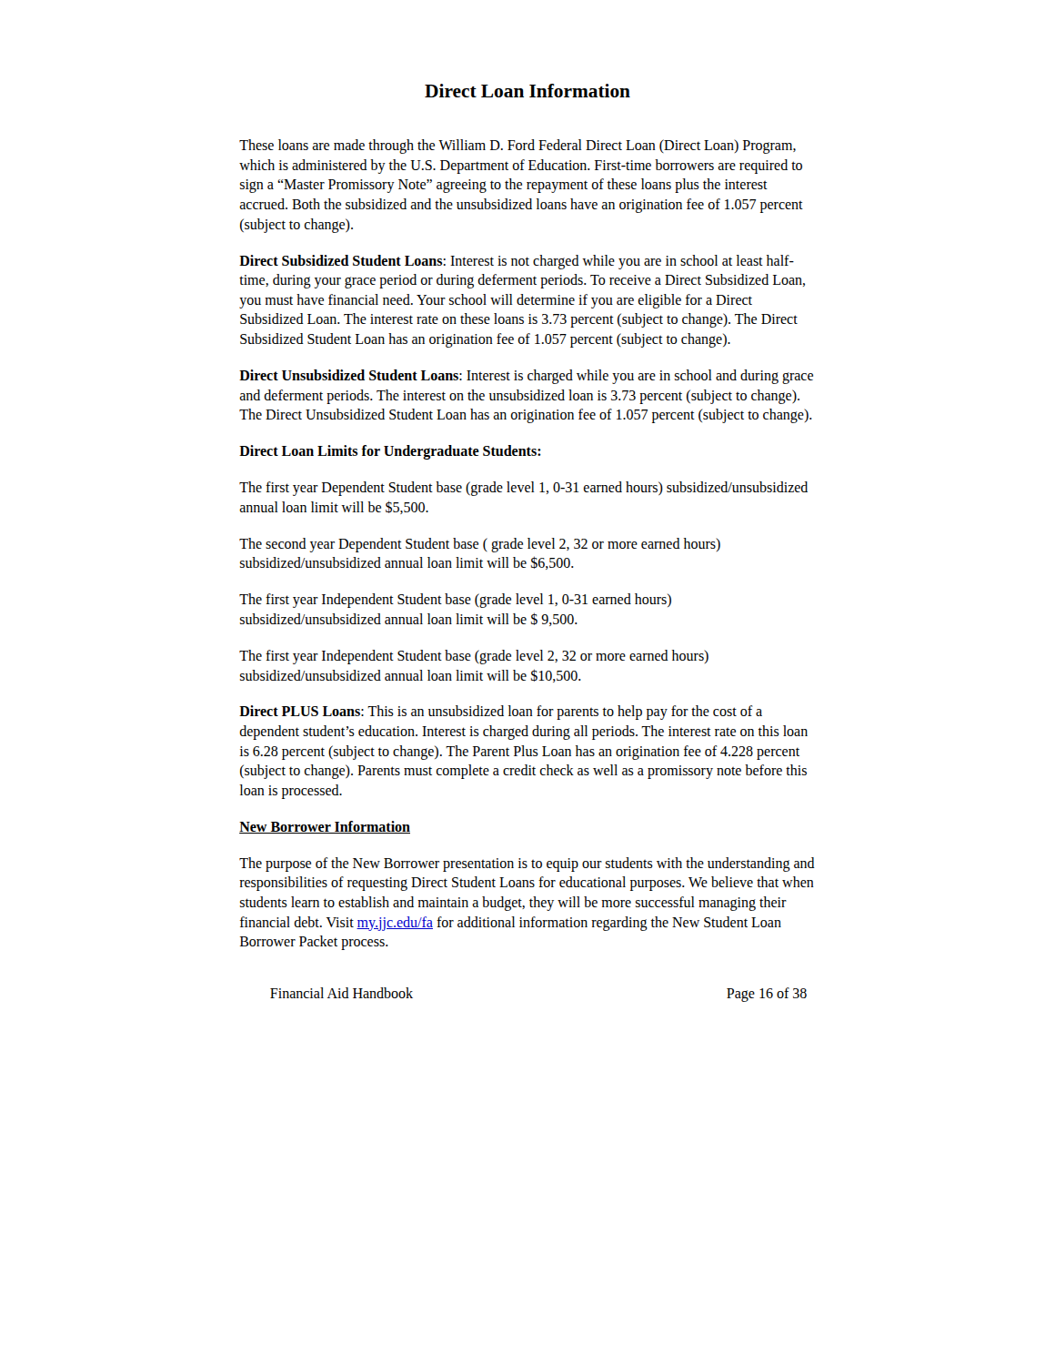Direct Loan Information
These loans are made through the William D. Ford Federal Direct Loan (Direct Loan) Program, which is administered by the U.S. Department of Education. First-time borrowers are required to sign a “Master Promissory Note” agreeing to the repayment of these loans plus the interest accrued. Both the subsidized and the unsubsidized loans have an origination fee of 1.057 percent (subject to change).
Direct Subsidized Student Loans: Interest is not charged while you are in school at least half-time, during your grace period or during deferment periods. To receive a Direct Subsidized Loan, you must have financial need. Your school will determine if you are eligible for a Direct Subsidized Loan. The interest rate on these loans is 3.73 percent (subject to change). The Direct Subsidized Student Loan has an origination fee of 1.057 percent (subject to change).
Direct Unsubsidized Student Loans: Interest is charged while you are in school and during grace and deferment periods. The interest on the unsubsidized loan is 3.73 percent (subject to change). The Direct Unsubsidized Student Loan has an origination fee of 1.057 percent (subject to change).
Direct Loan Limits for Undergraduate Students:
The first year Dependent Student base (grade level 1, 0-31 earned hours) subsidized/unsubsidized annual loan limit will be $5,500.
The second year Dependent Student base ( grade level 2, 32 or more earned hours) subsidized/unsubsidized annual loan limit will be $6,500.
The first year Independent Student base (grade level 1, 0-31 earned hours) subsidized/unsubsidized annual loan limit will be $ 9,500.
The first year Independent Student base (grade level 2, 32 or more earned hours) subsidized/unsubsidized annual loan limit will be $10,500.
Direct PLUS Loans: This is an unsubsidized loan for parents to help pay for the cost of a dependent student’s education. Interest is charged during all periods. The interest rate on this loan is 6.28 percent (subject to change). The Parent Plus Loan has an origination fee of 4.228 percent (subject to change). Parents must complete a credit check as well as a promissory note before this loan is processed.
New Borrower Information
The purpose of the New Borrower presentation is to equip our students with the understanding and responsibilities of requesting Direct Student Loans for educational purposes. We believe that when students learn to establish and maintain a budget, they will be more successful managing their financial debt. Visit my.jjc.edu/fa for additional information regarding the New Student Loan Borrower Packet process.
Financial Aid Handbook Page 16 of 38